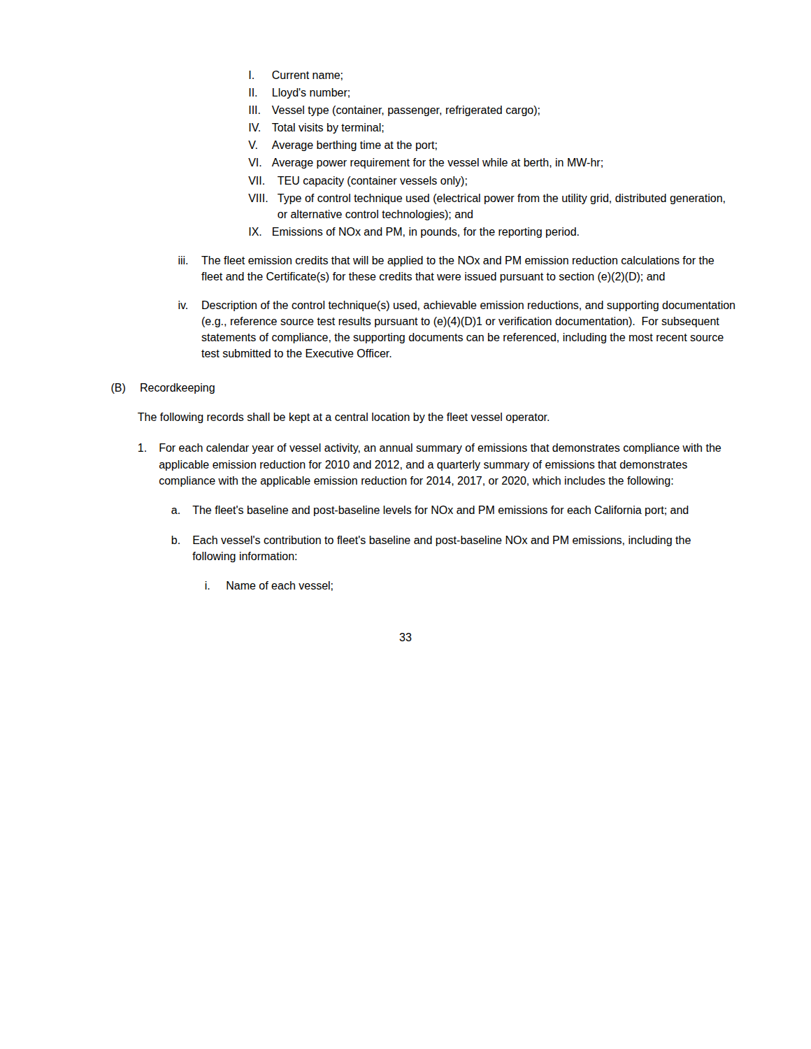I. Current name;
II. Lloyd's number;
III. Vessel type (container, passenger, refrigerated cargo);
IV. Total visits by terminal;
V. Average berthing time at the port;
VI. Average power requirement for the vessel while at berth, in MW-hr;
VII. TEU capacity (container vessels only);
VIII. Type of control technique used (electrical power from the utility grid, distributed generation, or alternative control technologies); and
IX. Emissions of NOx and PM, in pounds, for the reporting period.
iii. The fleet emission credits that will be applied to the NOx and PM emission reduction calculations for the fleet and the Certificate(s) for these credits that were issued pursuant to section (e)(2)(D); and
iv. Description of the control technique(s) used, achievable emission reductions, and supporting documentation (e.g., reference source test results pursuant to (e)(4)(D)1 or verification documentation). For subsequent statements of compliance, the supporting documents can be referenced, including the most recent source test submitted to the Executive Officer.
(B) Recordkeeping
The following records shall be kept at a central location by the fleet vessel operator.
1. For each calendar year of vessel activity, an annual summary of emissions that demonstrates compliance with the applicable emission reduction for 2010 and 2012, and a quarterly summary of emissions that demonstrates compliance with the applicable emission reduction for 2014, 2017, or 2020, which includes the following:
a. The fleet's baseline and post-baseline levels for NOx and PM emissions for each California port; and
b. Each vessel's contribution to fleet's baseline and post-baseline NOx and PM emissions, including the following information:
i. Name of each vessel;
33